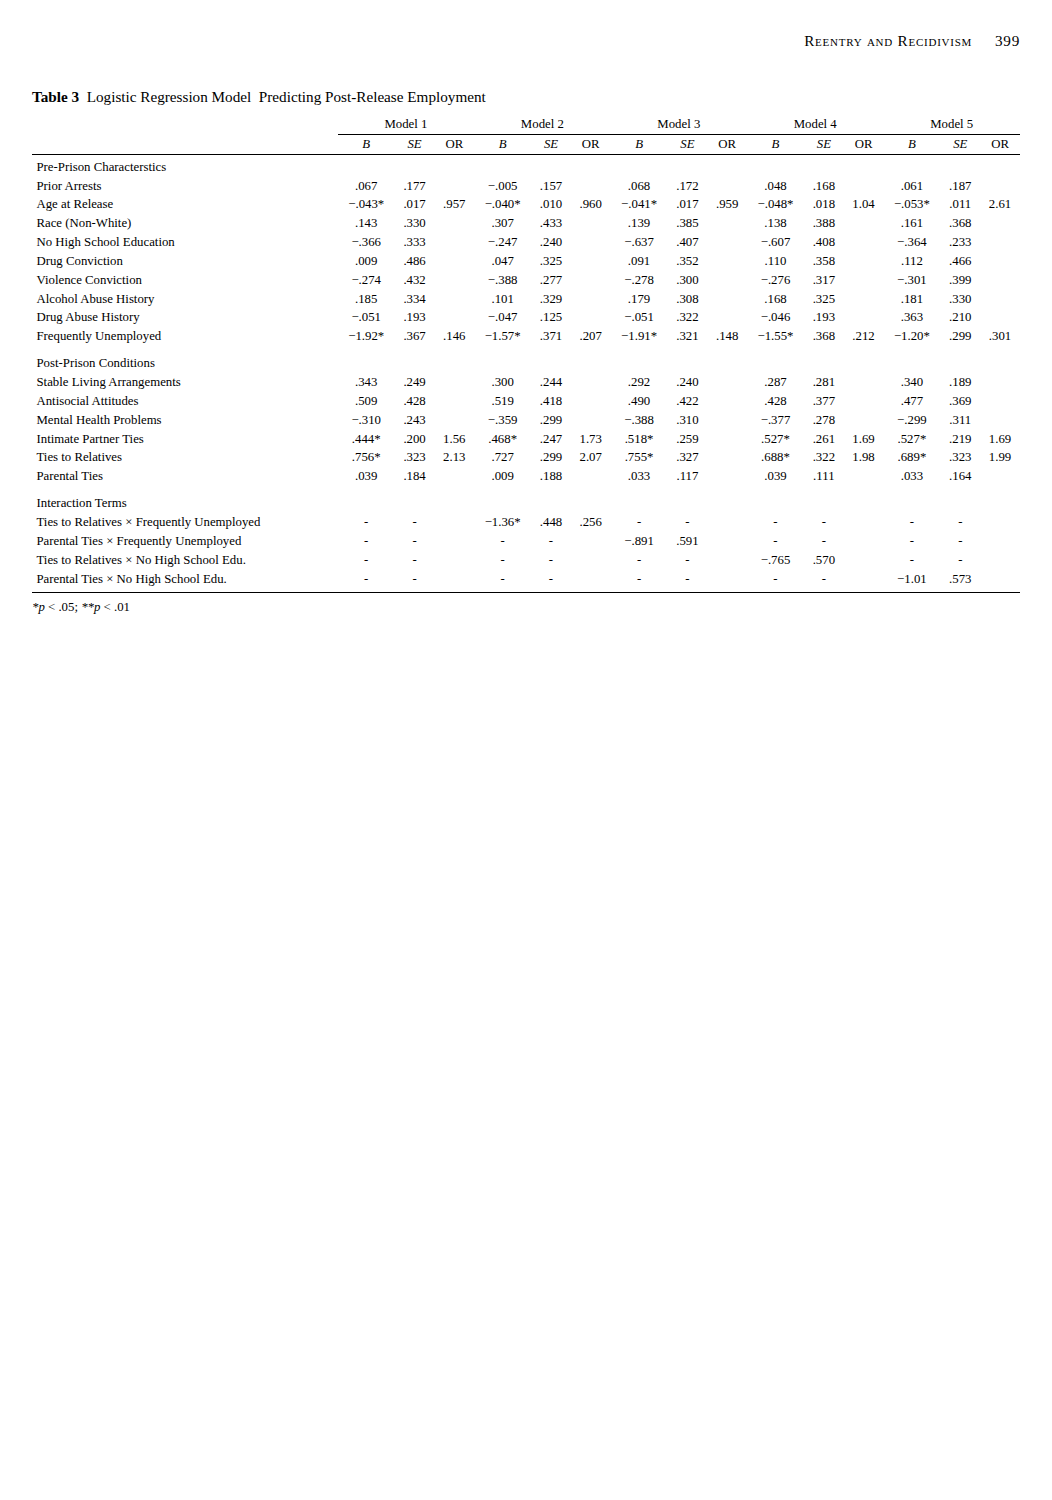Reentry and Recidivism 399
Table 3 Logistic Regression Model Predicting Post-Release Employment
| | Model 1 | Model 2 | Model 3 | Model 4 | Model 5 |
| --- | --- | --- | --- | --- | --- |
| B | SE | OR | B | SE | OR | B | SE | OR | B | SE | OR | B | SE | OR |
| Pre-Prison Characterstics |
| Prior Arrests | .067 | .177 | | −.005 | .157 | | .068 | .172 | | .048 | .168 | | .061 | .187 | |
| Age at Release | −.043* | .017 | .957 | −.040* | .010 | .960 | −.041* | .017 | .959 | −.048* | .018 | 1.04 | −.053* | .011 | 2.61 |
| Race (Non-White) | .143 | .330 | | .307 | .433 | | .139 | .385 | | .138 | .388 | | .161 | .368 | |
| No High School Education | −.366 | .333 | | −.247 | .240 | | −.637 | .407 | | −.607 | .408 | | −.364 | .233 | |
| Drug Conviction | .009 | .486 | | .047 | .325 | | .091 | .352 | | .110 | .358 | | .112 | .466 | |
| Violence Conviction | −.274 | .432 | | −.388 | .277 | | −.278 | .300 | | −.276 | .317 | | −.301 | .399 | |
| Alcohol Abuse History | .185 | .334 | | .101 | .329 | | .179 | .308 | | .168 | .325 | | .181 | .330 | |
| Drug Abuse History | −.051 | .193 | | −.047 | .125 | | −.051 | .322 | | −.046 | .193 | | .363 | .210 | |
| Frequently Unemployed | −1.92* | .367 | .146 | −1.57* | .371 | .207 | −1.91* | .321 | .148 | −1.55* | .368 | .212 | −1.20* | .299 | .301 |
| Post-Prison Conditions |
| Stable Living Arrangements | .343 | .249 | | .300 | .244 | | .292 | .240 | | .287 | .281 | | .340 | .189 | |
| Antisocial Attitudes | .509 | .428 | | .519 | .418 | | .490 | .422 | | .428 | .377 | | .477 | .369 | |
| Mental Health Problems | −.310 | .243 | | −.359 | .299 | | −.388 | .310 | | −.377 | .278 | | −.299 | .311 | |
| Intimate Partner Ties | .444* | .200 | 1.56 | .468* | .247 | 1.73 | .518* | .259 | | .527* | .261 | 1.69 | .527* | .219 | 1.69 |
| Ties to Relatives | .756* | .323 | 2.13 | .727 | .299 | 2.07 | .755* | .327 | | .688* | .322 | 1.98 | .689* | .323 | 1.99 |
| Parental Ties | .039 | .184 | | .009 | .188 | | .033 | .117 | | .039 | .111 | | .033 | .164 | |
| Interaction Terms |
| Ties to Relatives × Frequently Unemployed | - | - | | −1.36* | .448 | .256 | - | - | | - | - | | - | - | |
| Parental Ties × Frequently Unemployed | - | - | | - | - | | −.891 | .591 | | - | - | | - | - | |
| Ties to Relatives × No High School Edu. | - | - | | - | - | | - | - | | −.765 | .570 | | - | - | |
| Parental Ties × No High School Edu. | - | - | | - | - | | - | - | | - | - | | −1.01 | .573 | |
*p < .05; **p < .01